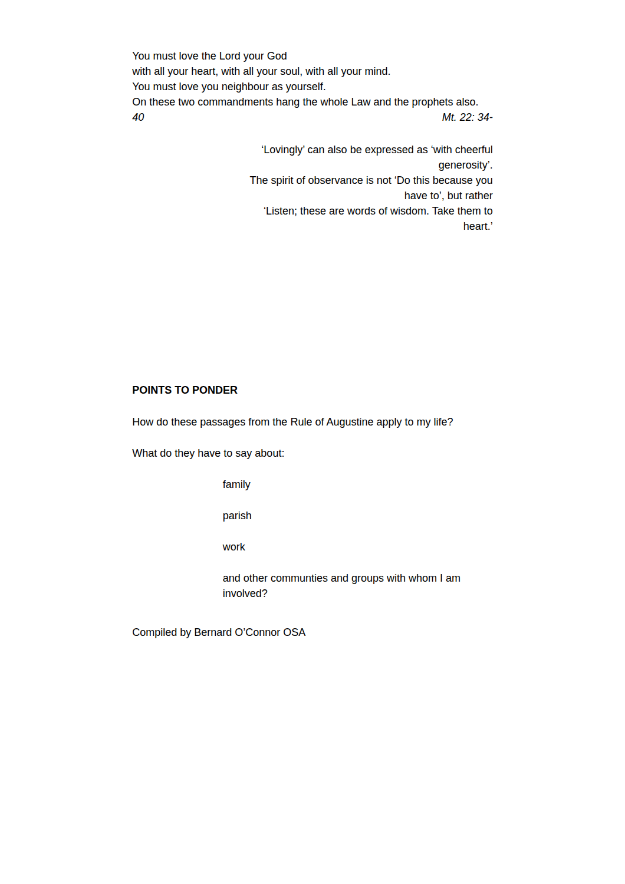You must love the Lord your God
with all your heart, with all your soul, with all your mind.
You must love you neighbour as yourself.
On these two commandments hang the whole Law and the prophets also.Mt. 22: 34-
40
‘Lovingly’ can also be expressed as ‘with cheerful generosity’.
The spirit of observance is not ‘Do this because you have to’, but rather
‘Listen; these are words of wisdom. Take them to heart.’
POINTS TO PONDER
How do these passages from the Rule of Augustine apply to my life?
What do they have to say about:
family
parish
work
and other communties and groups with whom I am involved?
Compiled by Bernard O’Connor OSA